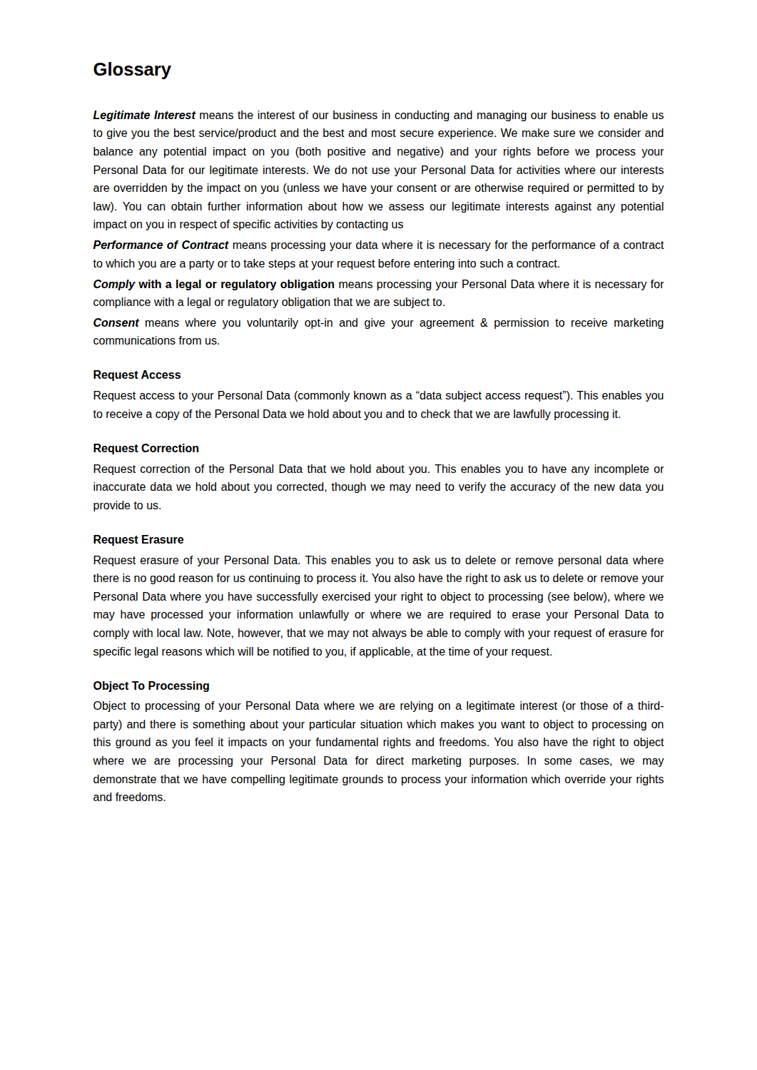Glossary
Legitimate Interest means the interest of our business in conducting and managing our business to enable us to give you the best service/product and the best and most secure experience. We make sure we consider and balance any potential impact on you (both positive and negative) and your rights before we process your Personal Data for our legitimate interests. We do not use your Personal Data for activities where our interests are overridden by the impact on you (unless we have your consent or are otherwise required or permitted to by law). You can obtain further information about how we assess our legitimate interests against any potential impact on you in respect of specific activities by contacting us
Performance of Contract means processing your data where it is necessary for the performance of a contract to which you are a party or to take steps at your request before entering into such a contract.
Comply with a legal or regulatory obligation means processing your Personal Data where it is necessary for compliance with a legal or regulatory obligation that we are subject to.
Consent means where you voluntarily opt-in and give your agreement & permission to receive marketing communications from us.
Request Access
Request access to your Personal Data (commonly known as a “data subject access request”). This enables you to receive a copy of the Personal Data we hold about you and to check that we are lawfully processing it.
Request Correction
Request correction of the Personal Data that we hold about you. This enables you to have any incomplete or inaccurate data we hold about you corrected, though we may need to verify the accuracy of the new data you provide to us.
Request Erasure
Request erasure of your Personal Data. This enables you to ask us to delete or remove personal data where there is no good reason for us continuing to process it. You also have the right to ask us to delete or remove your Personal Data where you have successfully exercised your right to object to processing (see below), where we may have processed your information unlawfully or where we are required to erase your Personal Data to comply with local law. Note, however, that we may not always be able to comply with your request of erasure for specific legal reasons which will be notified to you, if applicable, at the time of your request.
Object To Processing
Object to processing of your Personal Data where we are relying on a legitimate interest (or those of a third-party) and there is something about your particular situation which makes you want to object to processing on this ground as you feel it impacts on your fundamental rights and freedoms. You also have the right to object where we are processing your Personal Data for direct marketing purposes. In some cases, we may demonstrate that we have compelling legitimate grounds to process your information which override your rights and freedoms.